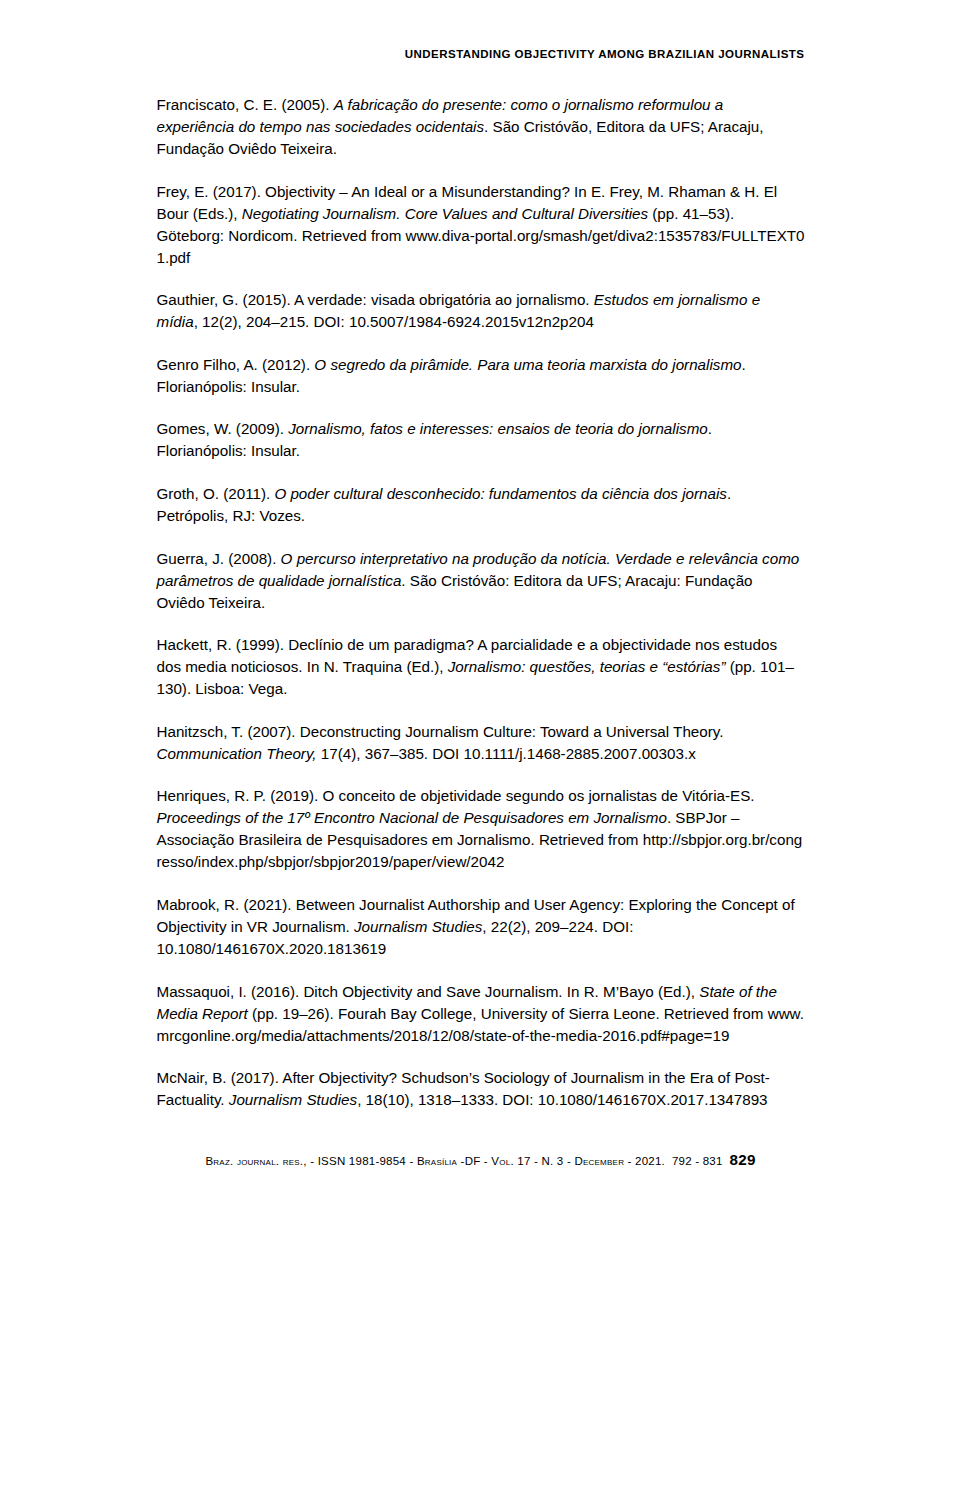Understanding objectivity among Brazilian journalists
Franciscato, C. E. (2005). A fabricação do presente: como o jornalismo reformulou a experiência do tempo nas sociedades ocidentais. São Cristóvão, Editora da UFS; Aracaju, Fundação Oviêdo Teixeira.
Frey, E. (2017). Objectivity – An Ideal or a Misunderstanding? In E. Frey, M. Rhaman & H. El Bour (Eds.), Negotiating Journalism. Core Values and Cultural Diversities (pp. 41–53). Göteborg: Nordicom. Retrieved from www.diva-portal.org/smash/get/diva2:1535783/FULLTEXT01.pdf
Gauthier, G. (2015). A verdade: visada obrigatória ao jornalismo. Estudos em jornalismo e mídia, 12(2), 204–215. DOI: 10.5007/1984-6924.2015v12n2p204
Genro Filho, A. (2012). O segredo da pirâmide. Para uma teoria marxista do jornalismo. Florianópolis: Insular.
Gomes, W. (2009). Jornalismo, fatos e interesses: ensaios de teoria do jornalismo. Florianópolis: Insular.
Groth, O. (2011). O poder cultural desconhecido: fundamentos da ciência dos jornais. Petrópolis, RJ: Vozes.
Guerra, J. (2008). O percurso interpretativo na produção da notícia. Verdade e relevância como parâmetros de qualidade jornalística. São Cristóvão: Editora da UFS; Aracaju: Fundação Oviêdo Teixeira.
Hackett, R. (1999). Declínio de um paradigma? A parcialidade e a objectividade nos estudos dos media noticiosos. In N. Traquina (Ed.), Jornalismo: questões, teorias e “estórias” (pp. 101–130). Lisboa: Vega.
Hanitzsch, T. (2007). Deconstructing Journalism Culture: Toward a Universal Theory. Communication Theory, 17(4), 367–385. DOI 10.1111/j.1468-2885.2007.00303.x
Henriques, R. P. (2019). O conceito de objetividade segundo os jornalistas de Vitória-ES. Proceedings of the 17º Encontro Nacional de Pesquisadores em Jornalismo. SBPJor – Associação Brasileira de Pesquisadores em Jornalismo. Retrieved from http://sbpjor.org.br/congresso/index.php/sbpjor/sbpjor2019/paper/view/2042
Mabrook, R. (2021). Between Journalist Authorship and User Agency: Exploring the Concept of Objectivity in VR Journalism. Journalism Studies, 22(2), 209–224. DOI: 10.1080/1461670X.2020.1813619
Massaquoi, I. (2016). Ditch Objectivity and Save Journalism. In R. M’Bayo (Ed.), State of the Media Report (pp. 19–26). Fourah Bay College, University of Sierra Leone. Retrieved from www.mrcgonline.org/media/attachments/2018/12/08/state-of-the-media-2016.pdf#page=19
McNair, B. (2017). After Objectivity? Schudson’s Sociology of Journalism in the Era of Post-Factuality. Journalism Studies, 18(10), 1318–1333. DOI: 10.1080/1461670X.2017.1347893
Braz. journal. res., - ISSN 1981-9854 - Brasília -DF - Vol. 17 - N. 3 - December - 2021. 792 - 831 829